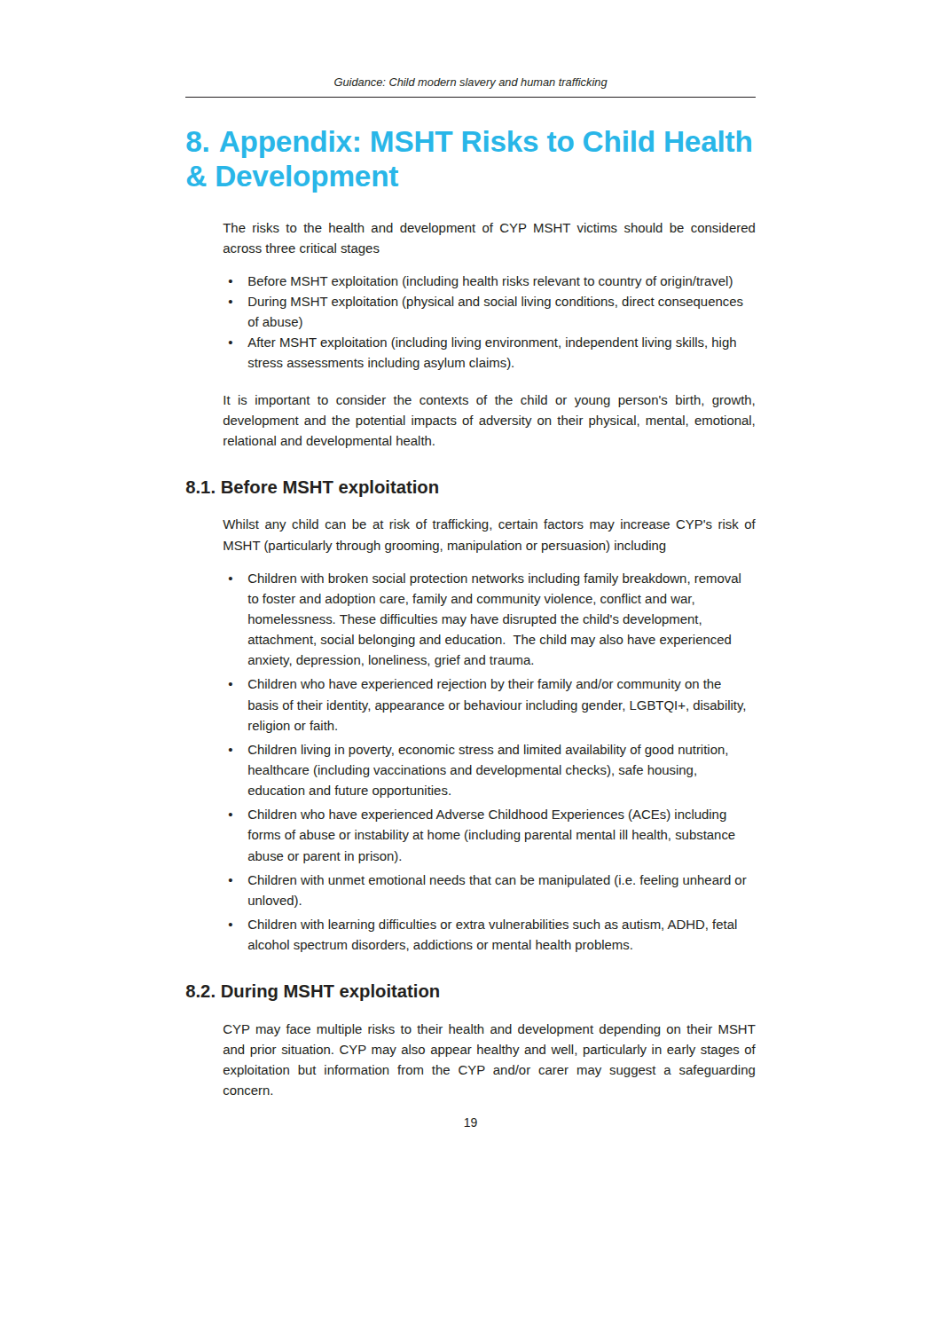Guidance: Child modern slavery and human trafficking
8. Appendix: MSHT Risks to Child Health & Development
The risks to the health and development of CYP MSHT victims should be considered across three critical stages
Before MSHT exploitation (including health risks relevant to country of origin/travel)
During MSHT exploitation (physical and social living conditions, direct consequences of abuse)
After MSHT exploitation (including living environment, independent living skills, high stress assessments including asylum claims).
It is important to consider the contexts of the child or young person's birth, growth, development and the potential impacts of adversity on their physical, mental, emotional, relational and developmental health.
8.1. Before MSHT exploitation
Whilst any child can be at risk of trafficking, certain factors may increase CYP's risk of MSHT (particularly through grooming, manipulation or persuasion) including
Children with broken social protection networks including family breakdown, removal to foster and adoption care, family and community violence, conflict and war, homelessness. These difficulties may have disrupted the child's development, attachment, social belonging and education. The child may also have experienced anxiety, depression, loneliness, grief and trauma.
Children who have experienced rejection by their family and/or community on the basis of their identity, appearance or behaviour including gender, LGBTQI+, disability, religion or faith.
Children living in poverty, economic stress and limited availability of good nutrition, healthcare (including vaccinations and developmental checks), safe housing, education and future opportunities.
Children who have experienced Adverse Childhood Experiences (ACEs) including forms of abuse or instability at home (including parental mental ill health, substance abuse or parent in prison).
Children with unmet emotional needs that can be manipulated (i.e. feeling unheard or unloved).
Children with learning difficulties or extra vulnerabilities such as autism, ADHD, fetal alcohol spectrum disorders, addictions or mental health problems.
8.2. During MSHT exploitation
CYP may face multiple risks to their health and development depending on their MSHT and prior situation. CYP may also appear healthy and well, particularly in early stages of exploitation but information from the CYP and/or carer may suggest a safeguarding concern.
19